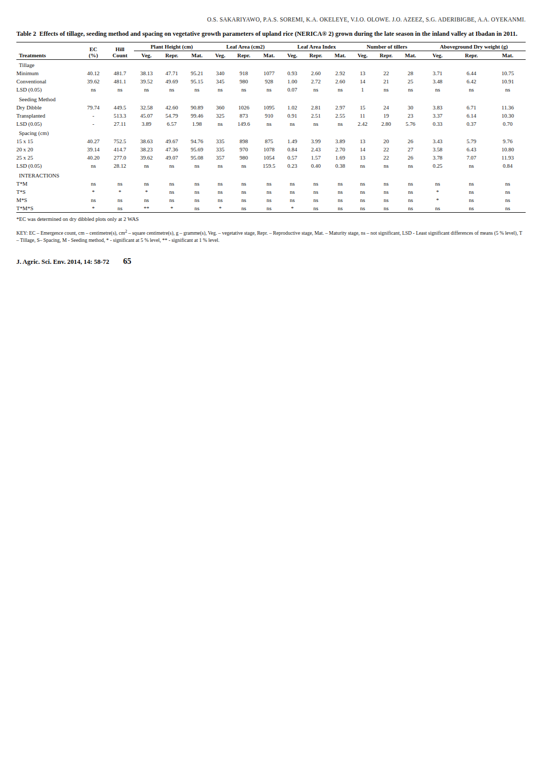O.S. SAKARIYAWO, P.A.S. SOREMI, K.A. OKELEYE, V.I.O. OLOWE. J.O. AZEEZ, S.G. ADERIBIGBE, A.A. OYEKANMI.
Table 2 Effects of tillage, seeding method and spacing on vegetative growth parameters of upland rice (NERICA® 2) grown during the late season in the inland valley at Ibadan in 2011.
| Treatments | EC (%) | Hill Count | Plant Height (cm) | Leaf Area (cm2) | Leaf Area Index | Number of tillers | Aboveground Dry weight (g) |
| --- | --- | --- | --- | --- | --- | --- | --- |
| Veg. | Repr. | Mat. | Veg. | Repr. | Mat. | Veg. | Repr. | Mat. | Veg. | Repr. | Mat. | Veg. | Repr. | Mat. |
| Tillage | |
| Minimum | 40.12 | 481.7 | 38.13 | 47.71 | 95.21 | 340 | 918 | 1077 | 0.93 | 2.60 | 2.92 | 13 | 22 | 28 | 3.71 | 6.44 | 10.75 |
| Conventional | 39.62 | 481.1 | 39.52 | 49.69 | 95.15 | 345 | 980 | 928 | 1.00 | 2.72 | 2.60 | 14 | 21 | 25 | 3.48 | 6.42 | 10.91 |
| LSD (0.05) | ns | ns | ns | ns | ns | ns | ns | ns | 0.07 | ns | ns | 1 | ns | ns | ns | ns | ns |
| Seeding Method | |
| Dry Dibble | 79.74 | 449.5 | 32.58 | 42.60 | 90.89 | 360 | 1026 | 1095 | 1.02 | 2.81 | 2.97 | 15 | 24 | 30 | 3.83 | 6.71 | 11.36 |
| Transplanted | - | 513.3 | 45.07 | 54.79 | 99.46 | 325 | 873 | 910 | 0.91 | 2.51 | 2.55 | 11 | 19 | 23 | 3.37 | 6.14 | 10.30 |
| LSD (0.05) | - | 27.11 | 3.89 | 6.57 | 1.98 | ns | 149.6 | ns | ns | ns | ns | 2.42 | 2.80 | 5.76 | 0.33 | 0.37 | 0.70 |
| Spacing (cm) | |
| 15 x 15 | 40.27 | 752.5 | 38.63 | 49.67 | 94.76 | 335 | 898 | 875 | 1.49 | 3.99 | 3.89 | 13 | 20 | 26 | 3.43 | 5.79 | 9.76 |
| 20 x 20 | 39.14 | 414.7 | 38.23 | 47.36 | 95.69 | 335 | 970 | 1078 | 0.84 | 2.43 | 2.70 | 14 | 22 | 27 | 3.58 | 6.43 | 10.80 |
| 25 x 25 | 40.20 | 277.0 | 39.62 | 49.07 | 95.08 | 357 | 980 | 1054 | 0.57 | 1.57 | 1.69 | 13 | 22 | 26 | 3.78 | 7.07 | 11.93 |
| LSD (0.05) | ns | 28.12 | ns | ns | ns | ns | ns | 159.5 | 0.23 | 0.40 | 0.38 | ns | ns | ns | 0.25 | ns | 0.84 |
| INTERACTIONS | |
| T*M | ns | ns | ns | ns | ns | ns | ns | ns | ns | ns | ns | ns | ns | ns | ns | ns | ns |
| T*S | * | * | * | ns | ns | ns | ns | ns | ns | ns | ns | ns | ns | ns | * | ns | ns |
| M*S | ns | ns | ns | ns | ns | ns | ns | ns | ns | ns | ns | ns | ns | ns | * | ns | ns |
| T*M*S | * | ns | ** | * | ns | * | ns | ns | * | ns | ns | ns | ns | ns | ns | ns | ns |
*EC was determined on dry dibbled plots only at 2 WAS
KEY: EC – Emergence count, cm – centimetre(s), cm2 – square centimetre(s), g – gramme(s), Veg. – vegetative stage, Repr. – Reproductive stage, Mat. – Maturity stage, ns – not significant, LSD - Least significant differences of means (5 % level), T – Tillage, S– Spacing, M - Seeding method, * - significant at 5 % level, ** - significant at 1 % level.
J. Agric. Sci. Env. 2014, 14: 58-72 65